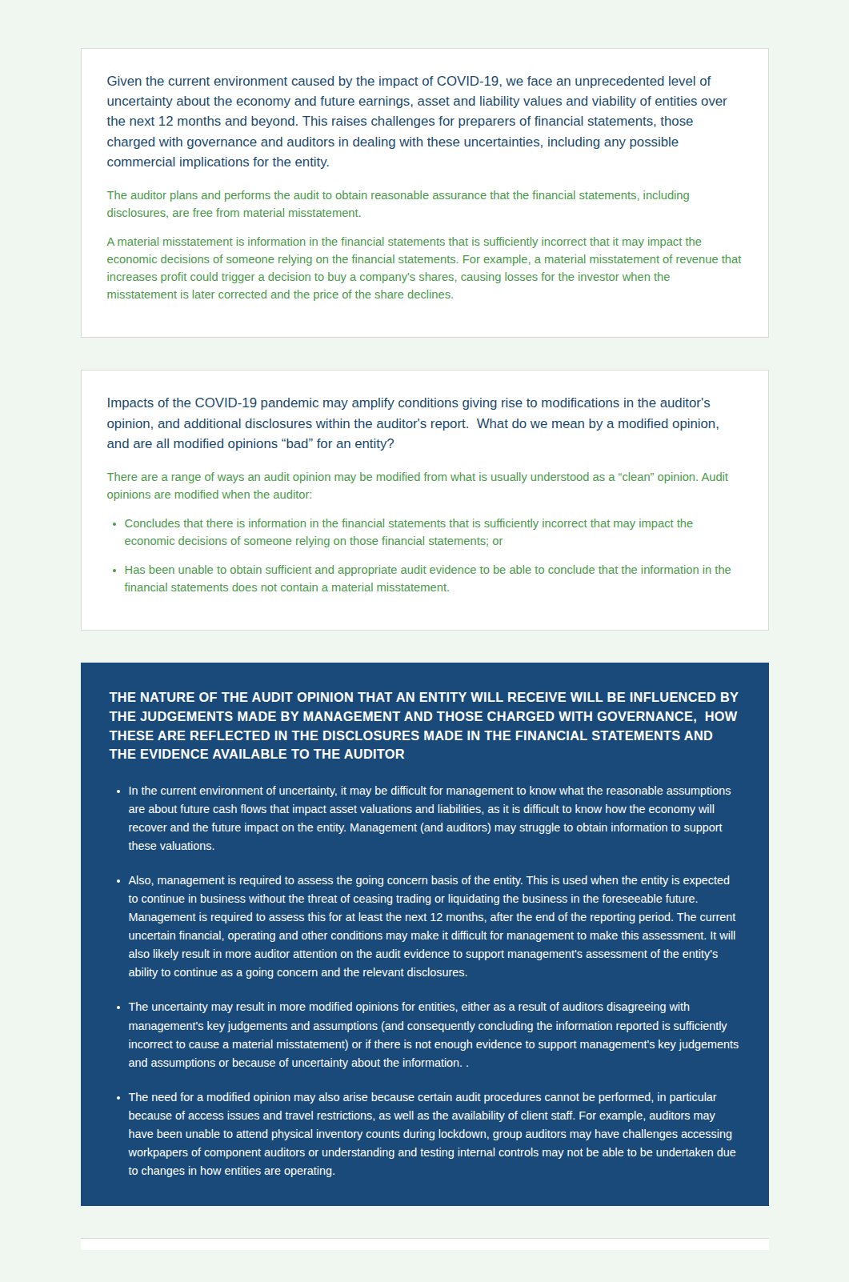Given the current environment caused by the impact of COVID-19, we face an unprecedented level of uncertainty about the economy and future earnings, asset and liability values and viability of entities over the next 12 months and beyond. This raises challenges for preparers of financial statements, those charged with governance and auditors in dealing with these uncertainties, including any possible commercial implications for the entity.
The auditor plans and performs the audit to obtain reasonable assurance that the financial statements, including disclosures, are free from material misstatement.
A material misstatement is information in the financial statements that is sufficiently incorrect that it may impact the economic decisions of someone relying on the financial statements. For example, a material misstatement of revenue that increases profit could trigger a decision to buy a company's shares, causing losses for the investor when the misstatement is later corrected and the price of the share declines.
Impacts of the COVID-19 pandemic may amplify conditions giving rise to modifications in the auditor's opinion, and additional disclosures within the auditor's report. What do we mean by a modified opinion, and are all modified opinions “bad” for an entity?
There are a range of ways an audit opinion may be modified from what is usually understood as a “clean” opinion. Audit opinions are modified when the auditor:
Concludes that there is information in the financial statements that is sufficiently incorrect that may impact the economic decisions of someone relying on those financial statements; or
Has been unable to obtain sufficient and appropriate audit evidence to be able to conclude that the information in the financial statements does not contain a material misstatement.
THE NATURE OF THE AUDIT OPINION THAT AN ENTITY WILL RECEIVE WILL BE INFLUENCED BY THE JUDGEMENTS MADE BY MANAGEMENT AND THOSE CHARGED WITH GOVERNANCE, HOW THESE ARE REFLECTED IN THE DISCLOSURES MADE IN THE FINANCIAL STATEMENTS AND THE EVIDENCE AVAILABLE TO THE AUDITOR
In the current environment of uncertainty, it may be difficult for management to know what the reasonable assumptions are about future cash flows that impact asset valuations and liabilities, as it is difficult to know how the economy will recover and the future impact on the entity. Management (and auditors) may struggle to obtain information to support these valuations.
Also, management is required to assess the going concern basis of the entity. This is used when the entity is expected to continue in business without the threat of ceasing trading or liquidating the business in the foreseeable future. Management is required to assess this for at least the next 12 months, after the end of the reporting period. The current uncertain financial, operating and other conditions may make it difficult for management to make this assessment. It will also likely result in more auditor attention on the audit evidence to support management's assessment of the entity's ability to continue as a going concern and the relevant disclosures.
The uncertainty may result in more modified opinions for entities, either as a result of auditors disagreeing with management's key judgements and assumptions (and consequently concluding the information reported is sufficiently incorrect to cause a material misstatement) or if there is not enough evidence to support management's key judgements and assumptions or because of uncertainty about the information. .
The need for a modified opinion may also arise because certain audit procedures cannot be performed, in particular because of access issues and travel restrictions, as well as the availability of client staff. For example, auditors may have been unable to attend physical inventory counts during lockdown, group auditors may have challenges accessing workpapers of component auditors or understanding and testing internal controls may not be able to be undertaken due to changes in how entities are operating.